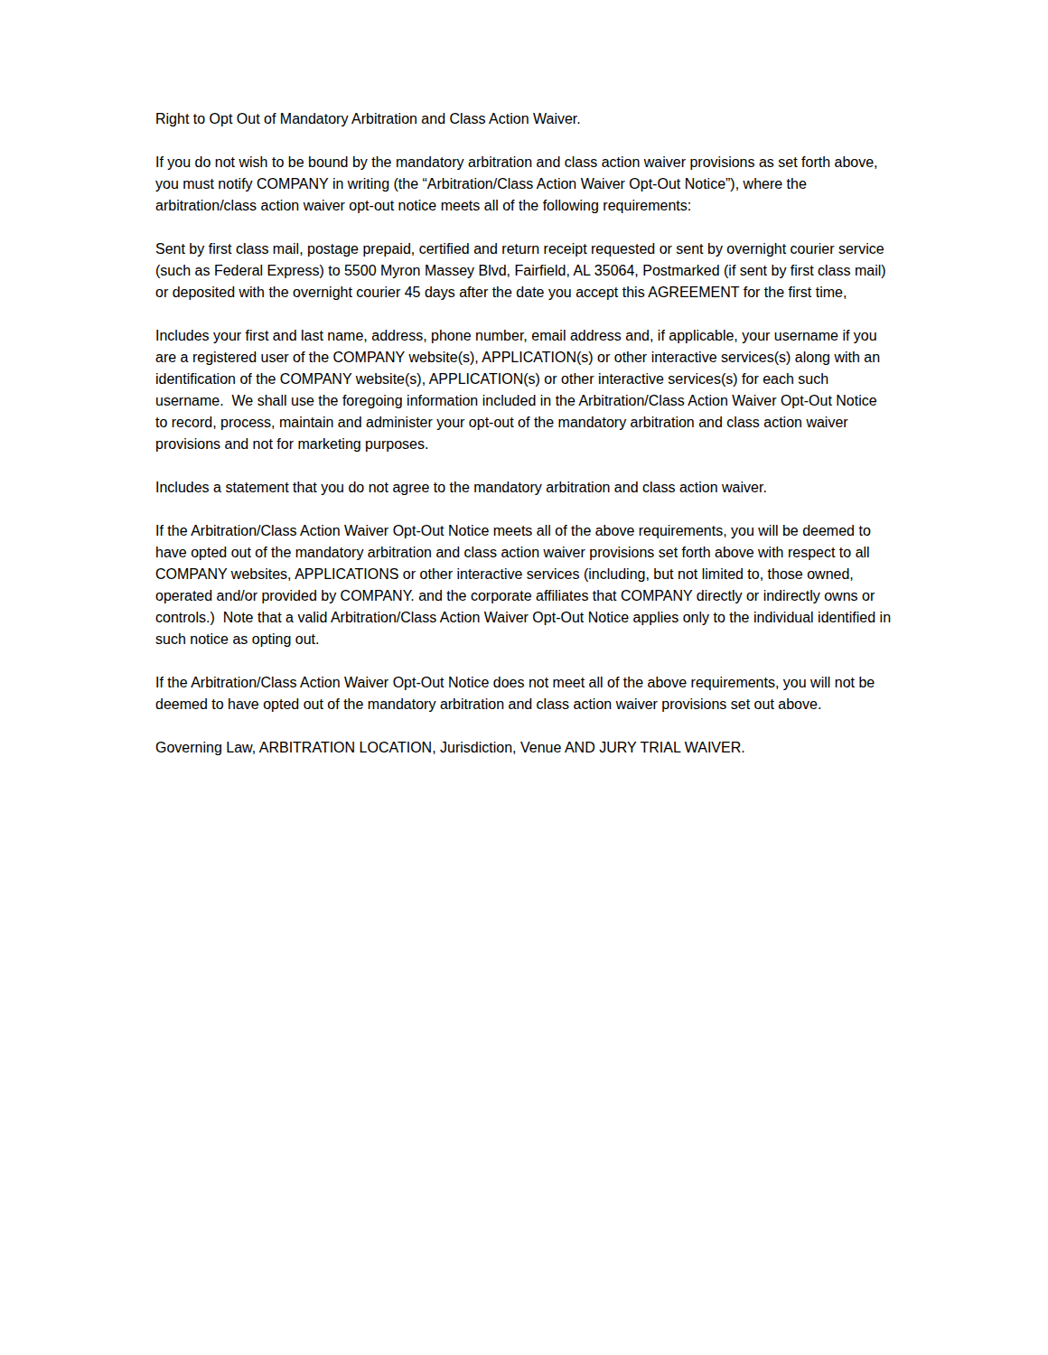Right to Opt Out of Mandatory Arbitration and Class Action Waiver.
If you do not wish to be bound by the mandatory arbitration and class action waiver provisions as set forth above, you must notify COMPANY in writing (the “Arbitration/Class Action Waiver Opt-Out Notice”), where the arbitration/class action waiver opt-out notice meets all of the following requirements:
Sent by first class mail, postage prepaid, certified and return receipt requested or sent by overnight courier service (such as Federal Express) to 5500 Myron Massey Blvd, Fairfield, AL 35064, Postmarked (if sent by first class mail) or deposited with the overnight courier 45 days after the date you accept this AGREEMENT for the first time,
Includes your first and last name, address, phone number, email address and, if applicable, your username if you are a registered user of the COMPANY website(s), APPLICATION(s) or other interactive services(s) along with an identification of the COMPANY website(s), APPLICATION(s) or other interactive services(s) for each such username. We shall use the foregoing information included in the Arbitration/Class Action Waiver Opt-Out Notice to record, process, maintain and administer your opt-out of the mandatory arbitration and class action waiver provisions and not for marketing purposes.
Includes a statement that you do not agree to the mandatory arbitration and class action waiver.
If the Arbitration/Class Action Waiver Opt-Out Notice meets all of the above requirements, you will be deemed to have opted out of the mandatory arbitration and class action waiver provisions set forth above with respect to all COMPANY websites, APPLICATIONS or other interactive services (including, but not limited to, those owned, operated and/or provided by COMPANY. and the corporate affiliates that COMPANY directly or indirectly owns or controls.) Note that a valid Arbitration/Class Action Waiver Opt-Out Notice applies only to the individual identified in such notice as opting out.
If the Arbitration/Class Action Waiver Opt-Out Notice does not meet all of the above requirements, you will not be deemed to have opted out of the mandatory arbitration and class action waiver provisions set out above.
Governing Law, ARBITRATION LOCATION, Jurisdiction, Venue AND JURY TRIAL WAIVER.